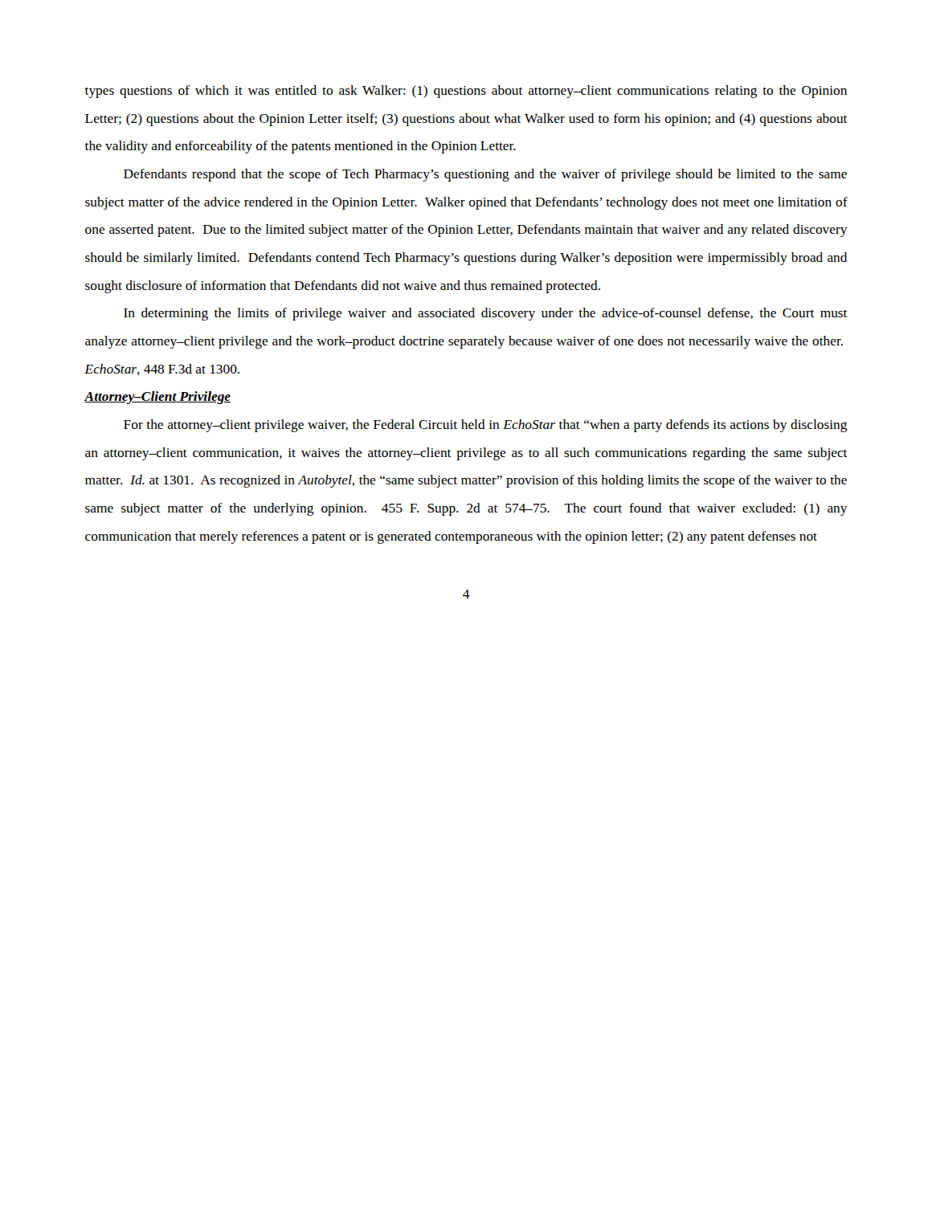types questions of which it was entitled to ask Walker: (1) questions about attorney–client communications relating to the Opinion Letter; (2) questions about the Opinion Letter itself; (3) questions about what Walker used to form his opinion; and (4) questions about the validity and enforceability of the patents mentioned in the Opinion Letter.
Defendants respond that the scope of Tech Pharmacy’s questioning and the waiver of privilege should be limited to the same subject matter of the advice rendered in the Opinion Letter. Walker opined that Defendants’ technology does not meet one limitation of one asserted patent. Due to the limited subject matter of the Opinion Letter, Defendants maintain that waiver and any related discovery should be similarly limited. Defendants contend Tech Pharmacy’s questions during Walker’s deposition were impermissibly broad and sought disclosure of information that Defendants did not waive and thus remained protected.
In determining the limits of privilege waiver and associated discovery under the advice-of-counsel defense, the Court must analyze attorney–client privilege and the work–product doctrine separately because waiver of one does not necessarily waive the other. EchoStar, 448 F.3d at 1300.
Attorney–Client Privilege
For the attorney–client privilege waiver, the Federal Circuit held in EchoStar that “when a party defends its actions by disclosing an attorney–client communication, it waives the attorney–client privilege as to all such communications regarding the same subject matter. Id. at 1301. As recognized in Autobytel, the “same subject matter” provision of this holding limits the scope of the waiver to the same subject matter of the underlying opinion. 455 F. Supp. 2d at 574–75. The court found that waiver excluded: (1) any communication that merely references a patent or is generated contemporaneous with the opinion letter; (2) any patent defenses not
4